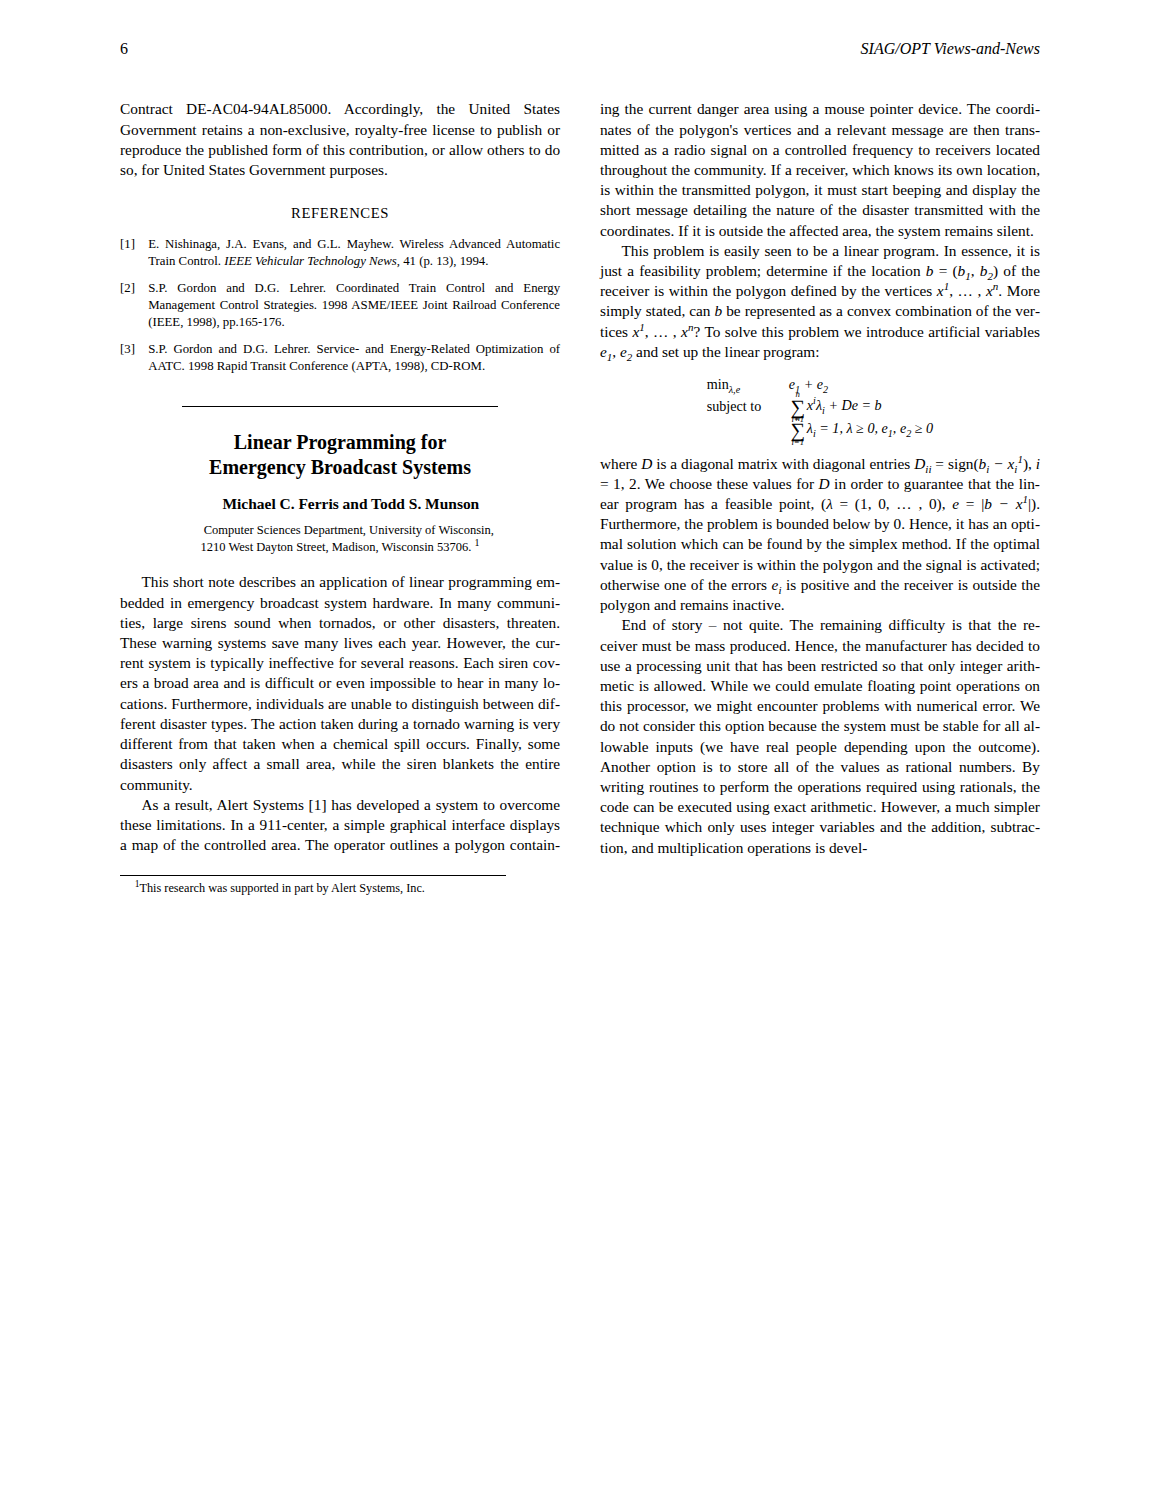6 SIAG/OPT Views-and-News
Contract DE-AC04-94AL85000. Accordingly, the United States Government retains a non-exclusive, royalty-free license to publish or reproduce the published form of this contribution, or allow others to do so, for United States Government purposes.
References
[1] E. Nishinaga, J.A. Evans, and G.L. Mayhew. Wireless Advanced Automatic Train Control. IEEE Vehicular Technology News, 41 (p. 13), 1994.
[2] S.P. Gordon and D.G. Lehrer. Coordinated Train Control and Energy Management Control Strategies. 1998 ASME/IEEE Joint Railroad Conference (IEEE, 1998), pp.165-176.
[3] S.P. Gordon and D.G. Lehrer. Service- and Energy-Related Optimization of AATC. 1998 Rapid Transit Conference (APTA, 1998), CD-ROM.
Linear Programming for
Emergency Broadcast Systems
Michael C. Ferris and Todd S. Munson
Computer Sciences Department, University of Wisconsin,
1210 West Dayton Street, Madison, Wisconsin 53706. 1
This short note describes an application of linear programming embedded in emergency broadcast system hardware. In many communities, large sirens sound when tornados, or other disasters, threaten. These warning systems save many lives each year. However, the current system is typically ineffective for several reasons. Each siren covers a broad area and is difficult or even impossible to hear in many locations. Furthermore, individuals are unable to distinguish between different disaster types. The action taken during a tornado warning is very different from that taken when a chemical spill occurs. Finally, some disasters only affect a small area, while the siren blankets the entire community.
As a result, Alert Systems [1] has developed a system to overcome these limitations. In a 911-center, a simple graphical interface displays a map of the controlled area. The operator outlines a polygon containing the current danger area using a mouse pointer device. The coordinates of the polygon's vertices and a relevant message are then transmitted as a radio signal on a controlled frequency to receivers located throughout the community. If a receiver, which knows its own location, is within the transmitted polygon, it must start beeping and display the short message detailing the nature of the disaster transmitted with the coordinates. If it is outside the affected area, the system remains silent.
This problem is easily seen to be a linear program. In essence, it is just a feasibility problem; determine if the location b = (b1, b2) of the receiver is within the polygon defined by the vertices x1, … , xn. More simply stated, can b be represented as a convex combination of the vertices x1, … , xn? To solve this problem we introduce artificial variables e1, e2 and set up the linear program:
| min λ,e | e 1 + e 2 |
| subject to | n ∑ i=1 x i λ i + De = b |
| | n ∑ i=1 λ i = 1, λ ≥ 0, e 1 , e 2 ≥ 0 |
where D is a diagonal matrix with diagonal entries Dii = sign(bi − xi1), i = 1, 2. We choose these values for D in order to guarantee that the linear program has a feasible point, (λ = (1, 0, … , 0), e = |b − x1|). Furthermore, the problem is bounded below by 0. Hence, it has an optimal solution which can be found by the simplex method. If the optimal value is 0, the receiver is within the polygon and the signal is activated; otherwise one of the errors ei is positive and the receiver is outside the polygon and remains inactive.
End of story – not quite. The remaining difficulty is that the receiver must be mass produced. Hence, the manufacturer has decided to use a processing unit that has been restricted so that only integer arithmetic is allowed. While we could emulate floating point operations on this processor, we might encounter problems with numerical error. We do not consider this option because the system must be stable for all allowable inputs (we have real people depending upon the outcome). Another option is to store all of the values as rational numbers. By writing routines to perform the operations required using rationals, the code can be executed using exact arithmetic. However, a much simpler technique which only uses integer variables and the addition, subtraction, and multiplication operations is devel-
1This research was supported in part by Alert Systems, Inc.